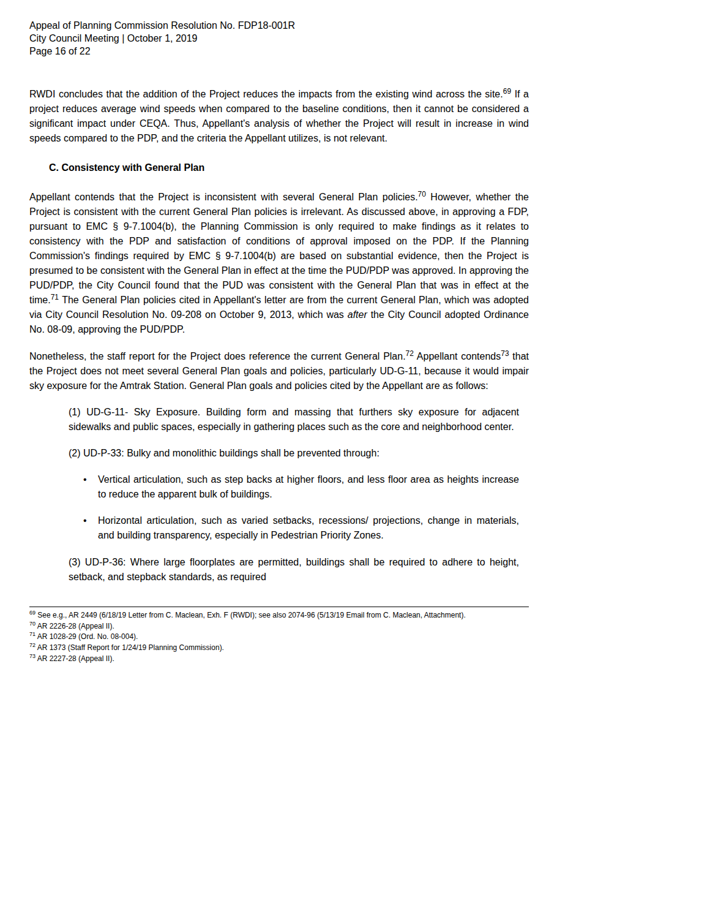Appeal of Planning Commission Resolution No. FDP18-001R
City Council Meeting | October 1, 2019
Page 16 of 22
RWDI concludes that the addition of the Project reduces the impacts from the existing wind across the site.69 If a project reduces average wind speeds when compared to the baseline conditions, then it cannot be considered a significant impact under CEQA. Thus, Appellant's analysis of whether the Project will result in increase in wind speeds compared to the PDP, and the criteria the Appellant utilizes, is not relevant.
C. Consistency with General Plan
Appellant contends that the Project is inconsistent with several General Plan policies.70 However, whether the Project is consistent with the current General Plan policies is irrelevant. As discussed above, in approving a FDP, pursuant to EMC § 9-7.1004(b), the Planning Commission is only required to make findings as it relates to consistency with the PDP and satisfaction of conditions of approval imposed on the PDP. If the Planning Commission's findings required by EMC § 9-7.1004(b) are based on substantial evidence, then the Project is presumed to be consistent with the General Plan in effect at the time the PUD/PDP was approved. In approving the PUD/PDP, the City Council found that the PUD was consistent with the General Plan that was in effect at the time.71 The General Plan policies cited in Appellant's letter are from the current General Plan, which was adopted via City Council Resolution No. 09-208 on October 9, 2013, which was after the City Council adopted Ordinance No. 08-09, approving the PUD/PDP.
Nonetheless, the staff report for the Project does reference the current General Plan.72 Appellant contends73 that the Project does not meet several General Plan goals and policies, particularly UD-G-11, because it would impair sky exposure for the Amtrak Station. General Plan goals and policies cited by the Appellant are as follows:
(1) UD-G-11- Sky Exposure. Building form and massing that furthers sky exposure for adjacent sidewalks and public spaces, especially in gathering places such as the core and neighborhood center.
(2) UD-P-33: Bulky and monolithic buildings shall be prevented through:
Vertical articulation, such as step backs at higher floors, and less floor area as heights increase to reduce the apparent bulk of buildings.
Horizontal articulation, such as varied setbacks, recessions/ projections, change in materials, and building transparency, especially in Pedestrian Priority Zones.
(3) UD-P-36: Where large floorplates are permitted, buildings shall be required to adhere to height, setback, and stepback standards, as required
69 See e.g., AR 2449 (6/18/19 Letter from C. Maclean, Exh. F (RWDI); see also 2074-96 (5/13/19 Email from C. Maclean, Attachment).
70 AR 2226-28 (Appeal II).
71 AR 1028-29 (Ord. No. 08-004).
72 AR 1373 (Staff Report for 1/24/19 Planning Commission).
73 AR 2227-28 (Appeal II).